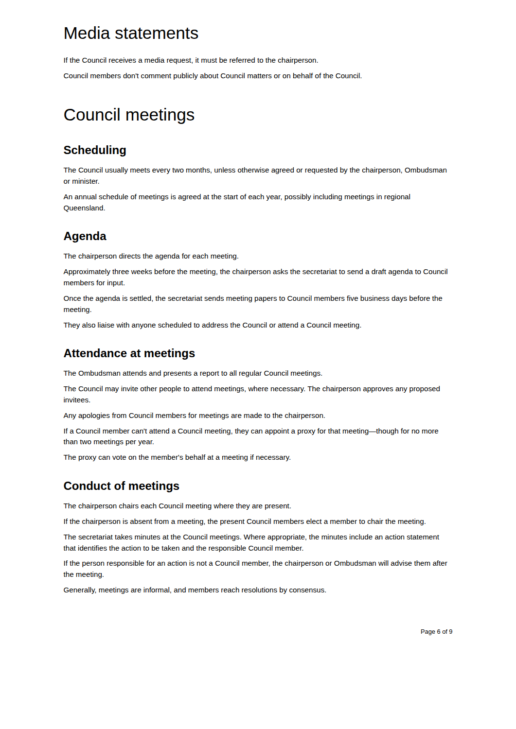Media statements
If the Council receives a media request, it must be referred to the chairperson.
Council members don't comment publicly about Council matters or on behalf of the Council.
Council meetings
Scheduling
The Council usually meets every two months, unless otherwise agreed or requested by the chairperson, Ombudsman or minister.
An annual schedule of meetings is agreed at the start of each year, possibly including meetings in regional Queensland.
Agenda
The chairperson directs the agenda for each meeting.
Approximately three weeks before the meeting, the chairperson asks the secretariat to send a draft agenda to Council members for input.
Once the agenda is settled, the secretariat sends meeting papers to Council members five business days before the meeting.
They also liaise with anyone scheduled to address the Council or attend a Council meeting.
Attendance at meetings
The Ombudsman attends and presents a report to all regular Council meetings.
The Council may invite other people to attend meetings, where necessary. The chairperson approves any proposed invitees.
Any apologies from Council members for meetings are made to the chairperson.
If a Council member can't attend a Council meeting, they can appoint a proxy for that meeting—though for no more than two meetings per year.
The proxy can vote on the member's behalf at a meeting if necessary.
Conduct of meetings
The chairperson chairs each Council meeting where they are present.
If the chairperson is absent from a meeting, the present Council members elect a member to chair the meeting.
The secretariat takes minutes at the Council meetings. Where appropriate, the minutes include an action statement that identifies the action to be taken and the responsible Council member.
If the person responsible for an action is not a Council member, the chairperson or Ombudsman will advise them after the meeting.
Generally, meetings are informal, and members reach resolutions by consensus.
Page 6 of 9